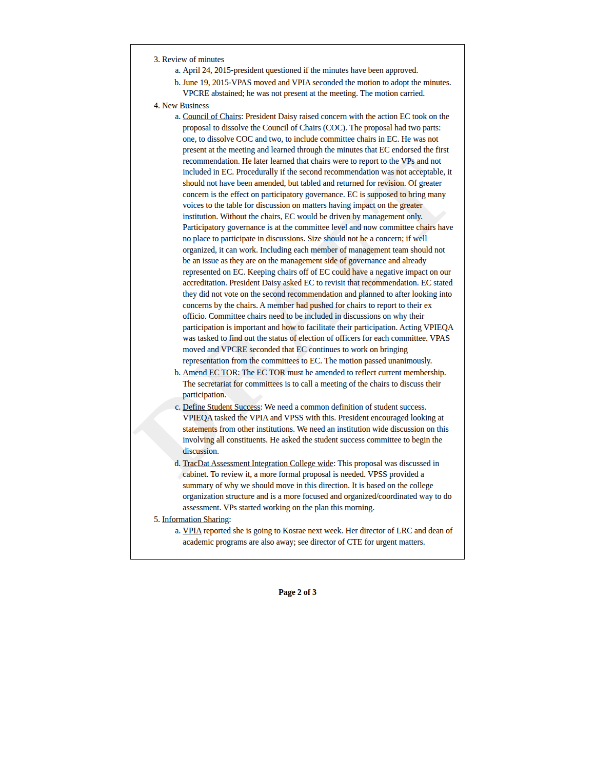DRAFT
Review of minutes
April 24, 2015-president questioned if the minutes have been approved.
June 19, 2015-VPAS moved and VPIA seconded the motion to adopt the minutes. VPCRE abstained; he was not present at the meeting. The motion carried.
New Business
Council of Chairs: President Daisy raised concern with the action EC took on the proposal to dissolve the Council of Chairs (COC). The proposal had two parts: one, to dissolve COC and two, to include committee chairs in EC. He was not present at the meeting and learned through the minutes that EC endorsed the first recommendation. He later learned that chairs were to report to the VPs and not included in EC. Procedurally if the second recommendation was not acceptable, it should not have been amended, but tabled and returned for revision. Of greater concern is the effect on participatory governance. EC is supposed to bring many voices to the table for discussion on matters having impact on the greater institution. Without the chairs, EC would be driven by management only. Participatory governance is at the committee level and now committee chairs have no place to participate in discussions. Size should not be a concern; if well organized, it can work. Including each member of management team should not be an issue as they are on the management side of governance and already represented on EC. Keeping chairs off of EC could have a negative impact on our accreditation. President Daisy asked EC to revisit that recommendation. EC stated they did not vote on the second recommendation and planned to after looking into concerns by the chairs. A member had pushed for chairs to report to their ex officio. Committee chairs need to be included in discussions on why their participation is important and how to facilitate their participation. Acting VPIEQA was tasked to find out the status of election of officers for each committee. VPAS moved and VPCRE seconded that EC continues to work on bringing representation from the committees to EC. The motion passed unanimously.
Amend EC TOR: The EC TOR must be amended to reflect current membership. The secretariat for committees is to call a meeting of the chairs to discuss their participation.
Define Student Success: We need a common definition of student success. VPIEQA tasked the VPIA and VPSS with this. President encouraged looking at statements from other institutions. We need an institution wide discussion on this involving all constituents. He asked the student success committee to begin the discussion.
TracDat Assessment Integration College wide: This proposal was discussed in cabinet. To review it, a more formal proposal is needed. VPSS provided a summary of why we should move in this direction. It is based on the college organization structure and is a more focused and organized/coordinated way to do assessment. VPs started working on the plan this morning.
Information Sharing:
VPIA reported she is going to Kosrae next week. Her director of LRC and dean of academic programs are also away; see director of CTE for urgent matters.
Page 2 of 3